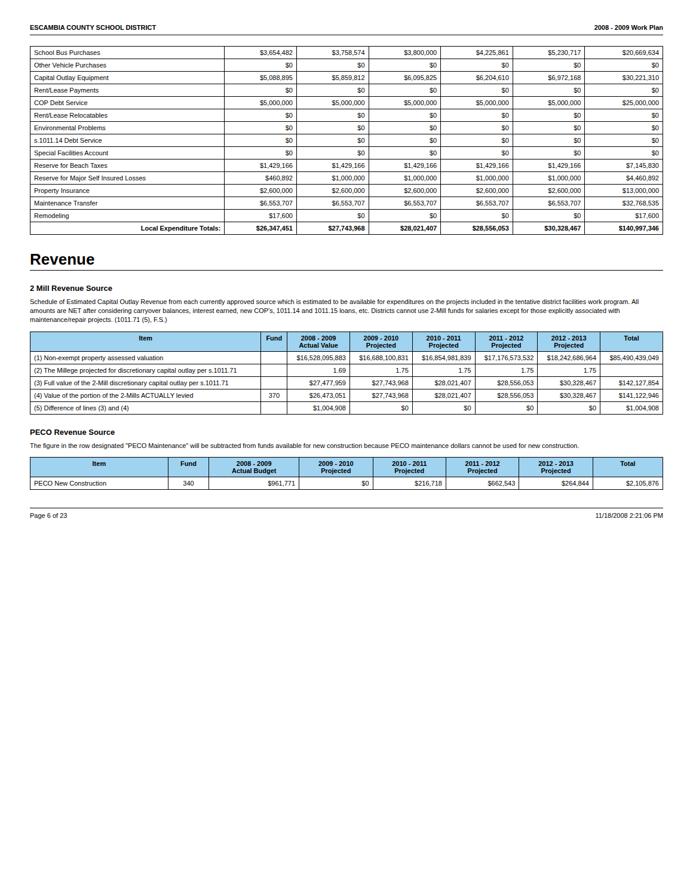ESCAMBIA COUNTY SCHOOL DISTRICT
2008 - 2009 Work Plan
| School Bus Purchases | $3,654,482 | $3,758,574 | $3,800,000 | $4,225,861 | $5,230,717 | $20,669,634 |
| Other Vehicle Purchases | $0 | $0 | $0 | $0 | $0 | $0 |
| Capital Outlay Equipment | $5,088,895 | $5,859,812 | $6,095,825 | $6,204,610 | $6,972,168 | $30,221,310 |
| Rent/Lease Payments | $0 | $0 | $0 | $0 | $0 | $0 |
| COP Debt Service | $5,000,000 | $5,000,000 | $5,000,000 | $5,000,000 | $5,000,000 | $25,000,000 |
| Rent/Lease Relocatables | $0 | $0 | $0 | $0 | $0 | $0 |
| Environmental Problems | $0 | $0 | $0 | $0 | $0 | $0 |
| s.1011.14 Debt Service | $0 | $0 | $0 | $0 | $0 | $0 |
| Special Facilities Account | $0 | $0 | $0 | $0 | $0 | $0 |
| Reserve for Beach Taxes | $1,429,166 | $1,429,166 | $1,429,166 | $1,429,166 | $1,429,166 | $7,145,830 |
| Reserve for Major Self Insured Losses | $460,892 | $1,000,000 | $1,000,000 | $1,000,000 | $1,000,000 | $4,460,892 |
| Property Insurance | $2,600,000 | $2,600,000 | $2,600,000 | $2,600,000 | $2,600,000 | $13,000,000 |
| Maintenance Transfer | $6,553,707 | $6,553,707 | $6,553,707 | $6,553,707 | $6,553,707 | $32,768,535 |
| Remodeling | $17,600 | $0 | $0 | $0 | $0 | $17,600 |
| Local Expenditure Totals: | $26,347,451 | $27,743,968 | $28,021,407 | $28,556,053 | $30,328,467 | $140,997,346 |
Revenue
2 Mill Revenue Source
Schedule of Estimated Capital Outlay Revenue from each currently approved source which is estimated to be available for expenditures on the projects included in the tentative district facilities work program. All amounts are NET after considering carryover balances, interest earned, new COP's, 1011.14 and 1011.15 loans, etc. Districts cannot use 2-Mill funds for salaries except for those explicitly associated with maintenance/repair projects. (1011.71 (5), F.S.)
| Item | Fund | 2008 - 2009 Actual Value | 2009 - 2010 Projected | 2010 - 2011 Projected | 2011 - 2012 Projected | 2012 - 2013 Projected | Total |
| --- | --- | --- | --- | --- | --- | --- | --- |
| (1) Non-exempt property assessed valuation | | $16,528,095,883 | $16,688,100,831 | $16,854,981,839 | $17,176,573,532 | $18,242,686,964 | $85,490,439,049 |
| (2) The Millege projected for discretionary capital outlay per s.1011.71 | | 1.69 | 1.75 | 1.75 | 1.75 | 1.75 | |
| (3) Full value of the 2-Mill discretionary capital outlay per s.1011.71 | | $27,477,959 | $27,743,968 | $28,021,407 | $28,556,053 | $30,328,467 | $142,127,854 |
| (4) Value of the portion of the 2-Mills ACTUALLY levied | 370 | $26,473,051 | $27,743,968 | $28,021,407 | $28,556,053 | $30,328,467 | $141,122,946 |
| (5) Difference of lines (3) and (4) | | $1,004,908 | $0 | $0 | $0 | $0 | $1,004,908 |
PECO Revenue Source
The figure in the row designated "PECO Maintenance" will be subtracted from funds available for new construction because PECO maintenance dollars cannot be used for new construction.
| Item | Fund | 2008 - 2009 Actual Budget | 2009 - 2010 Projected | 2010 - 2011 Projected | 2011 - 2012 Projected | 2012 - 2013 Projected | Total |
| --- | --- | --- | --- | --- | --- | --- | --- |
| PECO New Construction | 340 | $961,771 | $0 | $216,718 | $662,543 | $264,844 | $2,105,876 |
Page 6 of 23
11/18/2008 2:21:06 PM